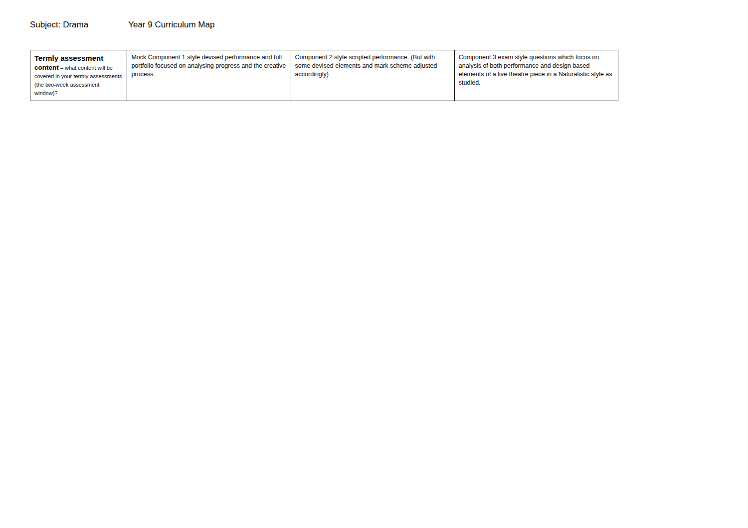Subject: Drama
Year 9 Curriculum Map
| Termly assessment content – what content will be covered in your termly assessments (the two-week assessment window)? | Mock Component 1 style devised performance and full portfolio focused on analysing progress and the creative process. | Component 2 style scripted performance. (But with some devised elements and mark scheme adjusted accordingly) | Component 3 exam style questions which focus on analysis of both performance and design based elements of a live theatre piece in a Naturalistic style as studied. |